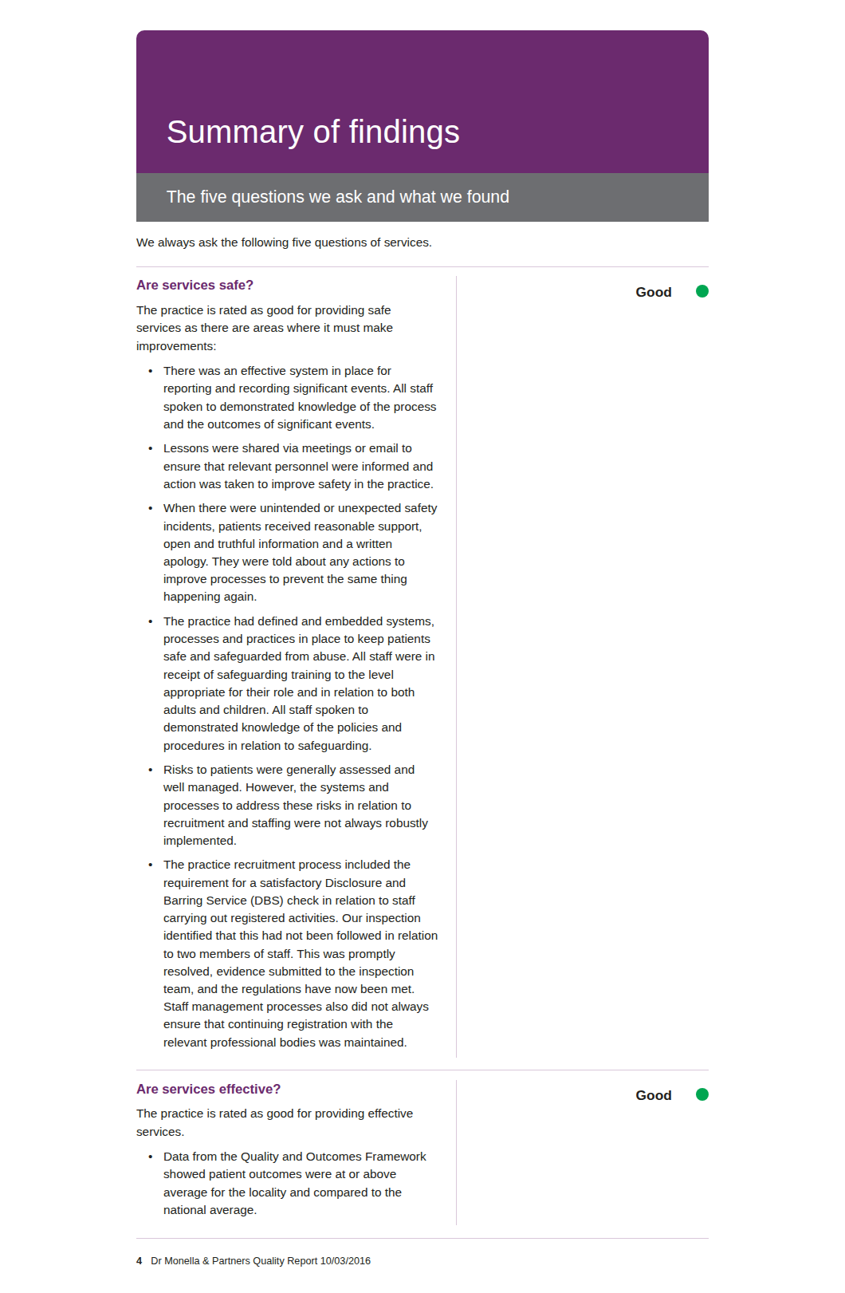Summary of findings
The five questions we ask and what we found
We always ask the following five questions of services.
Are services safe?
The practice is rated as good for providing safe services as there are areas where it must make improvements:
There was an effective system in place for reporting and recording significant events. All staff spoken to demonstrated knowledge of the process and the outcomes of significant events.
Lessons were shared via meetings or email to ensure that relevant personnel were informed and action was taken to improve safety in the practice.
When there were unintended or unexpected safety incidents, patients received reasonable support, open and truthful information and a written apology. They were told about any actions to improve processes to prevent the same thing happening again.
The practice had defined and embedded systems, processes and practices in place to keep patients safe and safeguarded from abuse. All staff were in receipt of safeguarding training to the level appropriate for their role and in relation to both adults and children. All staff spoken to demonstrated knowledge of the policies and procedures in relation to safeguarding.
Risks to patients were generally assessed and well managed. However, the systems and processes to address these risks in relation to recruitment and staffing were not always robustly implemented.
The practice recruitment process included the requirement for a satisfactory Disclosure and Barring Service (DBS) check in relation to staff carrying out registered activities. Our inspection identified that this had not been followed in relation to two members of staff. This was promptly resolved, evidence submitted to the inspection team, and the regulations have now been met. Staff management processes also did not always ensure that continuing registration with the relevant professional bodies was maintained.
Good
Are services effective?
The practice is rated as good for providing effective services.
Data from the Quality and Outcomes Framework showed patient outcomes were at or above average for the locality and compared to the national average.
Good
4 Dr Monella & Partners Quality Report 10/03/2016